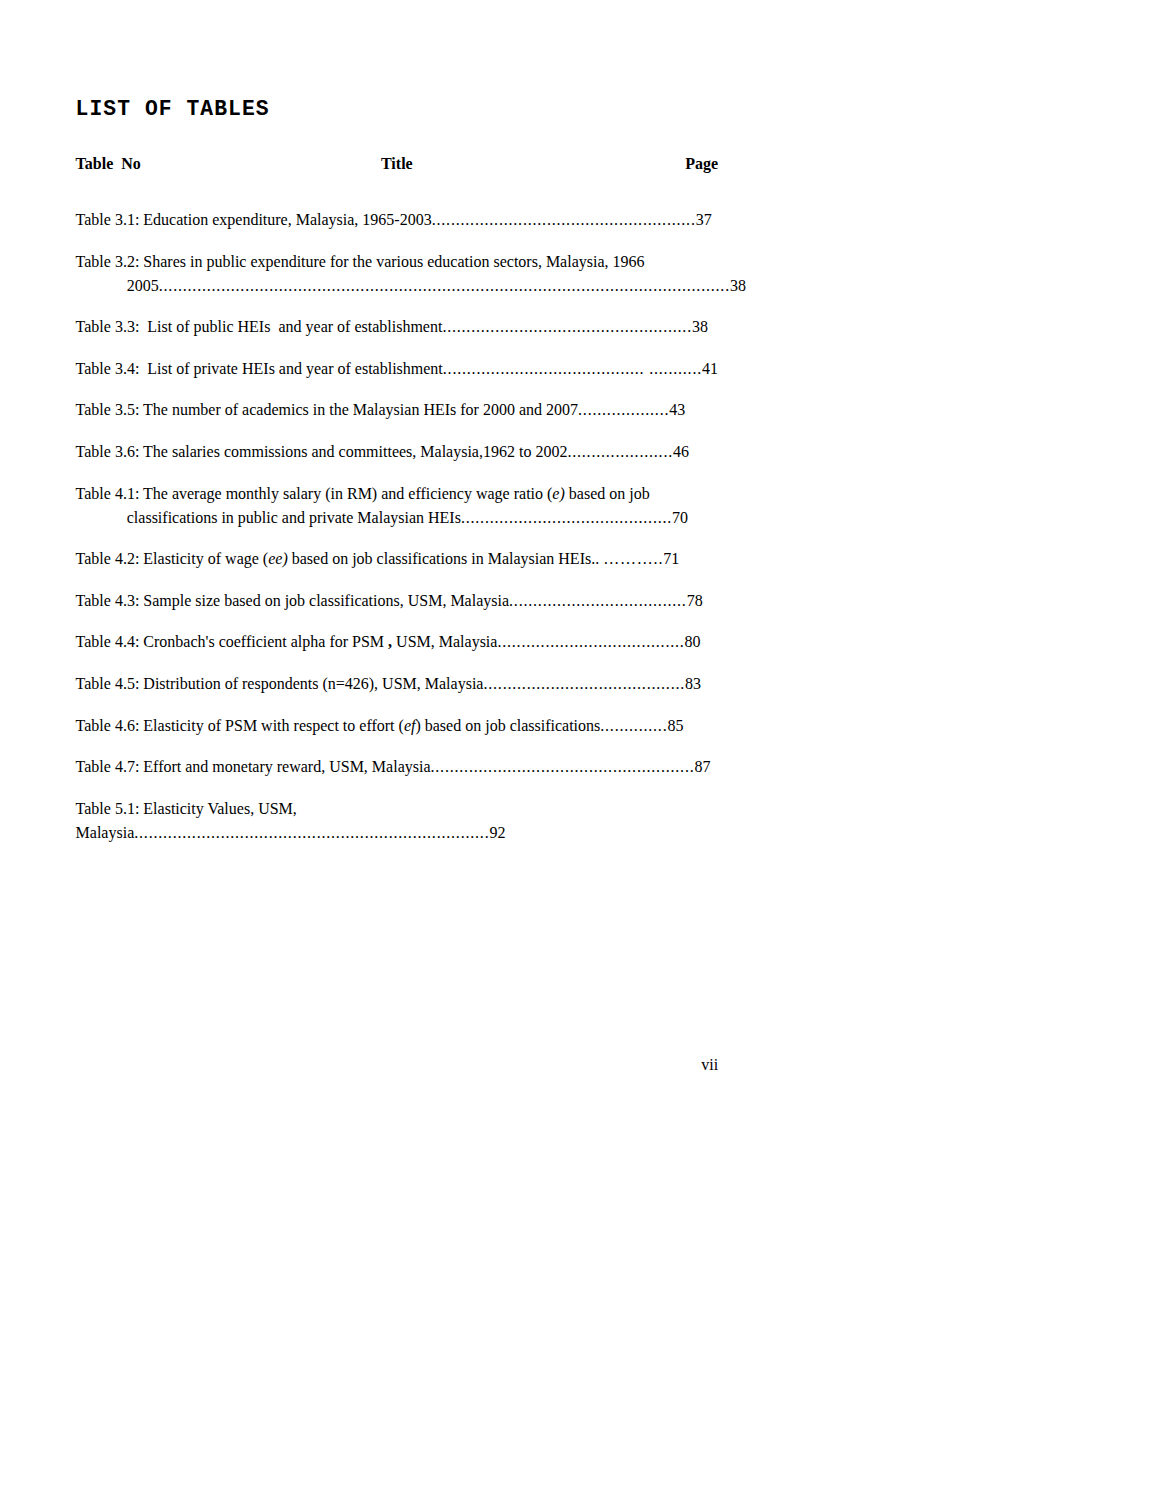LIST OF TABLES
Table No
Title
Page
Table 3.1: Education expenditure, Malaysia, 1965-2003....................................................... 37
Table 3.2: Shares in public expenditure for the various education sectors, Malaysia, 1966 2005....................................................................................................................... 38
Table 3.3: List of public HEIs and year of establishment.................................................... 38
Table 3.4: List of private HEIs and year of establishment.......................................... ........... 41
Table 3.5: The number of academics in the Malaysian HEIs for 2000 and 2007................... 43
Table 3.6: The salaries commissions and committees, Malaysia,1962 to 2002...................... 46
Table 4.1: The average monthly salary (in RM) and efficiency wage ratio (e) based on job classifications in public and private Malaysian HEIs............................................ 70
Table 4.2: Elasticity of wage (ee) based on job classifications in Malaysian HEIs.. ……….. 71
Table 4.3: Sample size based on job classifications, USM, Malaysia..................................... 78
Table 4.4: Cronbach's coefficient alpha for PSM , USM, Malaysia....................................... 80
Table 4.5: Distribution of respondents (n=426), USM, Malaysia.......................................... 83
Table 4.6: Elasticity of PSM with respect to effort (ef) based on job classifications.............. 85
Table 4.7: Effort and monetary reward, USM, Malaysia....................................................... 87
Table 5.1: Elasticity Values, USM, Malaysia.......................................................................... 92
vii